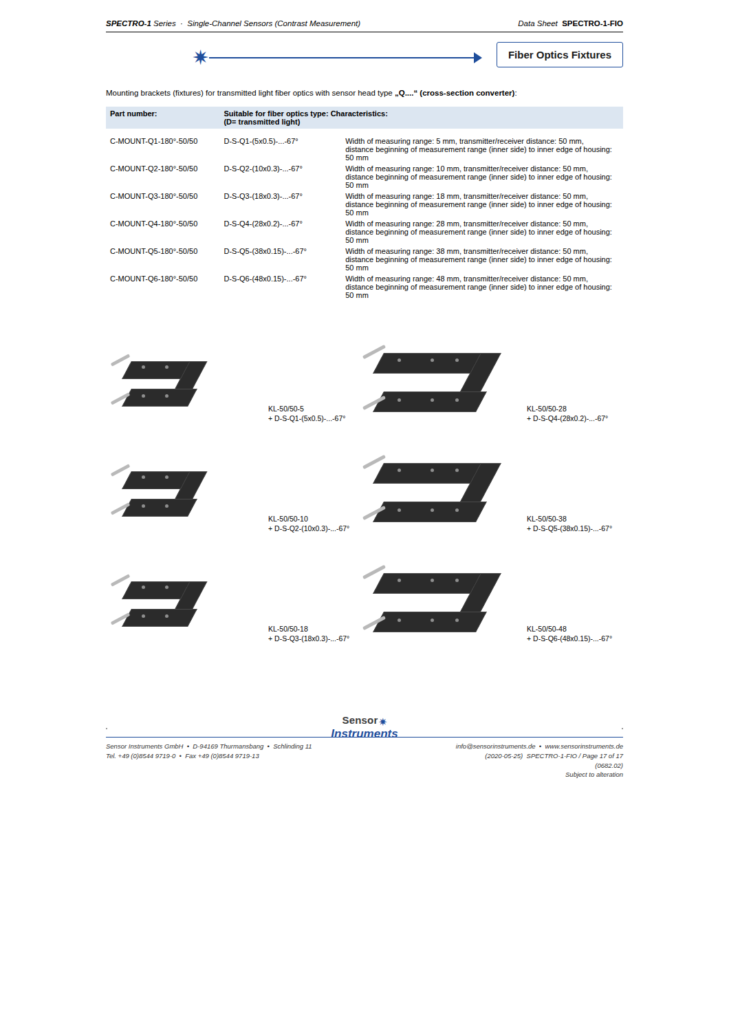SPECTRO-1 Series · Single-Channel Sensors (Contrast Measurement)
Data Sheet SPECTRO-1-FIO
✷
Fiber Optics Fixtures
Mounting brackets (fixtures) for transmitted light fiber optics with sensor head type „Q....“ (cross-section converter):
| Part number: | Suitable for fiber optics type: Characteristics: (D= transmitted light) |
| --- | --- |
| C-MOUNT-Q1-180°-50/50 | / D-S-Q1-(5x0.5)-...-67° / Width of measuring range: 5 mm, transmitter/receiver distance: 50 mm, distance beginning of measurement range (inner side) to inner edge of housing: 50 mm / |
| C-MOUNT-Q2-180°-50/50 | / D-S-Q2-(10x0.3)-...-67° / Width of measuring range: 10 mm, transmitter/receiver distance: 50 mm, distance beginning of measurement range (inner side) to inner edge of housing: 50 mm / |
| C-MOUNT-Q3-180°-50/50 | / D-S-Q3-(18x0.3)-...-67° / Width of measuring range: 18 mm, transmitter/receiver distance: 50 mm, distance beginning of measurement range (inner side) to inner edge of housing: 50 mm / |
| C-MOUNT-Q4-180°-50/50 | / D-S-Q4-(28x0.2)-...-67° / Width of measuring range: 28 mm, transmitter/receiver distance: 50 mm, distance beginning of measurement range (inner side) to inner edge of housing: 50 mm / |
| C-MOUNT-Q5-180°-50/50 | / D-S-Q5-(38x0.15)-...-67° / Width of measuring range: 38 mm, transmitter/receiver distance: 50 mm, distance beginning of measurement range (inner side) to inner edge of housing: 50 mm / |
| C-MOUNT-Q6-180°-50/50 | / D-S-Q6-(48x0.15)-...-67° / Width of measuring range: 48 mm, transmitter/receiver distance: 50 mm, distance beginning of measurement range (inner side) to inner edge of housing: 50 mm / |
KL-50/50-5
+ D-S-Q1-(5x0.5)-...-67°
KL-50/50-10
+ D-S-Q2-(10x0.3)-...-67°
KL-50/50-18
+ D-S-Q3-(18x0.3)-...-67°
KL-50/50-28
+ D-S-Q4-(28x0.2)-...-67°
KL-50/50-38
+ D-S-Q5-(38x0.15)-...-67°
KL-50/50-48
+ D-S-Q6-(48x0.15)-...-67°
Sensor✷
Instruments
Sensor Instruments GmbH • D-94169 Thurmansbang • Schlinding 11
Tel. +49 (0)8544 9719-0 • Fax +49 (0)8544 9719-13
info@sensorinstruments.de • www.sensorinstruments.de
(2020-05-25) SPECTRO-1-FIO / Page 17 of 17
(0682.02)
Subject to alteration